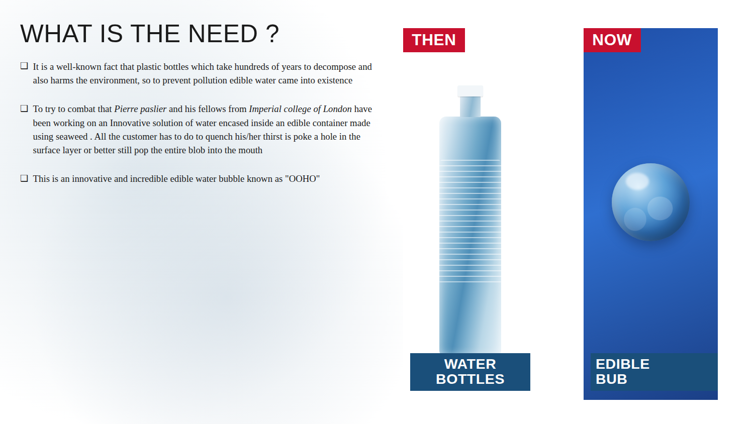WHAT IS THE NEED ?
It is a well-known fact that plastic bottles which take hundreds of years to decompose and also harms the environment, so to prevent pollution edible water came into existence
To try to combat that Pierre paslier and his fellows from Imperial college of London have been working on an Innovative solution of water encased inside an edible container made using seaweed . All the customer has to do to quench his/her thirst is poke a hole in the surface layer or better still pop the entire blob into the mouth
This is an innovative and incredible edible water bubble known as "OOHO"
Then
Water Bottles
Now
Edible Bub